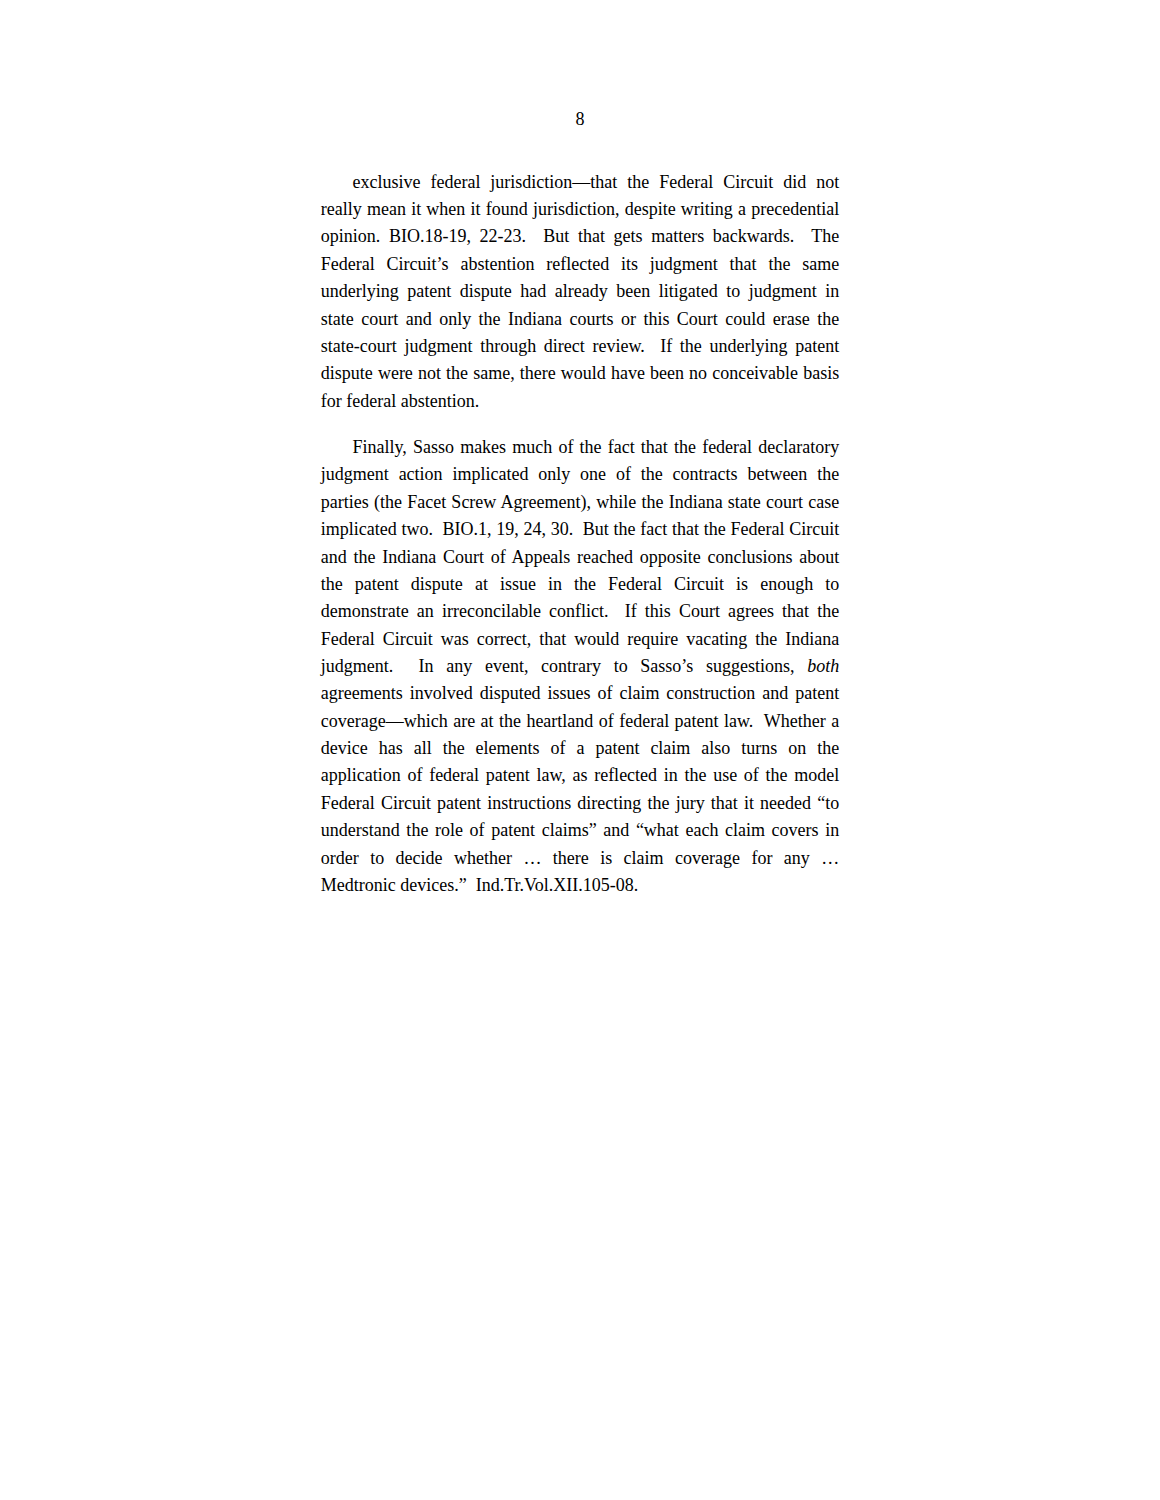8
exclusive federal jurisdiction—that the Federal Circuit did not really mean it when it found jurisdiction, despite writing a precedential opinion. BIO.18-19, 22-23. But that gets matters backwards. The Federal Circuit’s abstention reflected its judgment that the same underlying patent dispute had already been litigated to judgment in state court and only the Indiana courts or this Court could erase the state-court judgment through direct review. If the underlying patent dispute were not the same, there would have been no conceivable basis for federal abstention.
Finally, Sasso makes much of the fact that the federal declaratory judgment action implicated only one of the contracts between the parties (the Facet Screw Agreement), while the Indiana state court case implicated two. BIO.1, 19, 24, 30. But the fact that the Federal Circuit and the Indiana Court of Appeals reached opposite conclusions about the patent dispute at issue in the Federal Circuit is enough to demonstrate an irreconcilable conflict. If this Court agrees that the Federal Circuit was correct, that would require vacating the Indiana judgment. In any event, contrary to Sasso’s suggestions, both agreements involved disputed issues of claim construction and patent coverage—which are at the heartland of federal patent law. Whether a device has all the elements of a patent claim also turns on the application of federal patent law, as reflected in the use of the model Federal Circuit patent instructions directing the jury that it needed “to understand the role of patent claims” and “what each claim covers in order to decide whether … there is claim coverage for any … Medtronic devices.” Ind.Tr.Vol.XII.105-08.